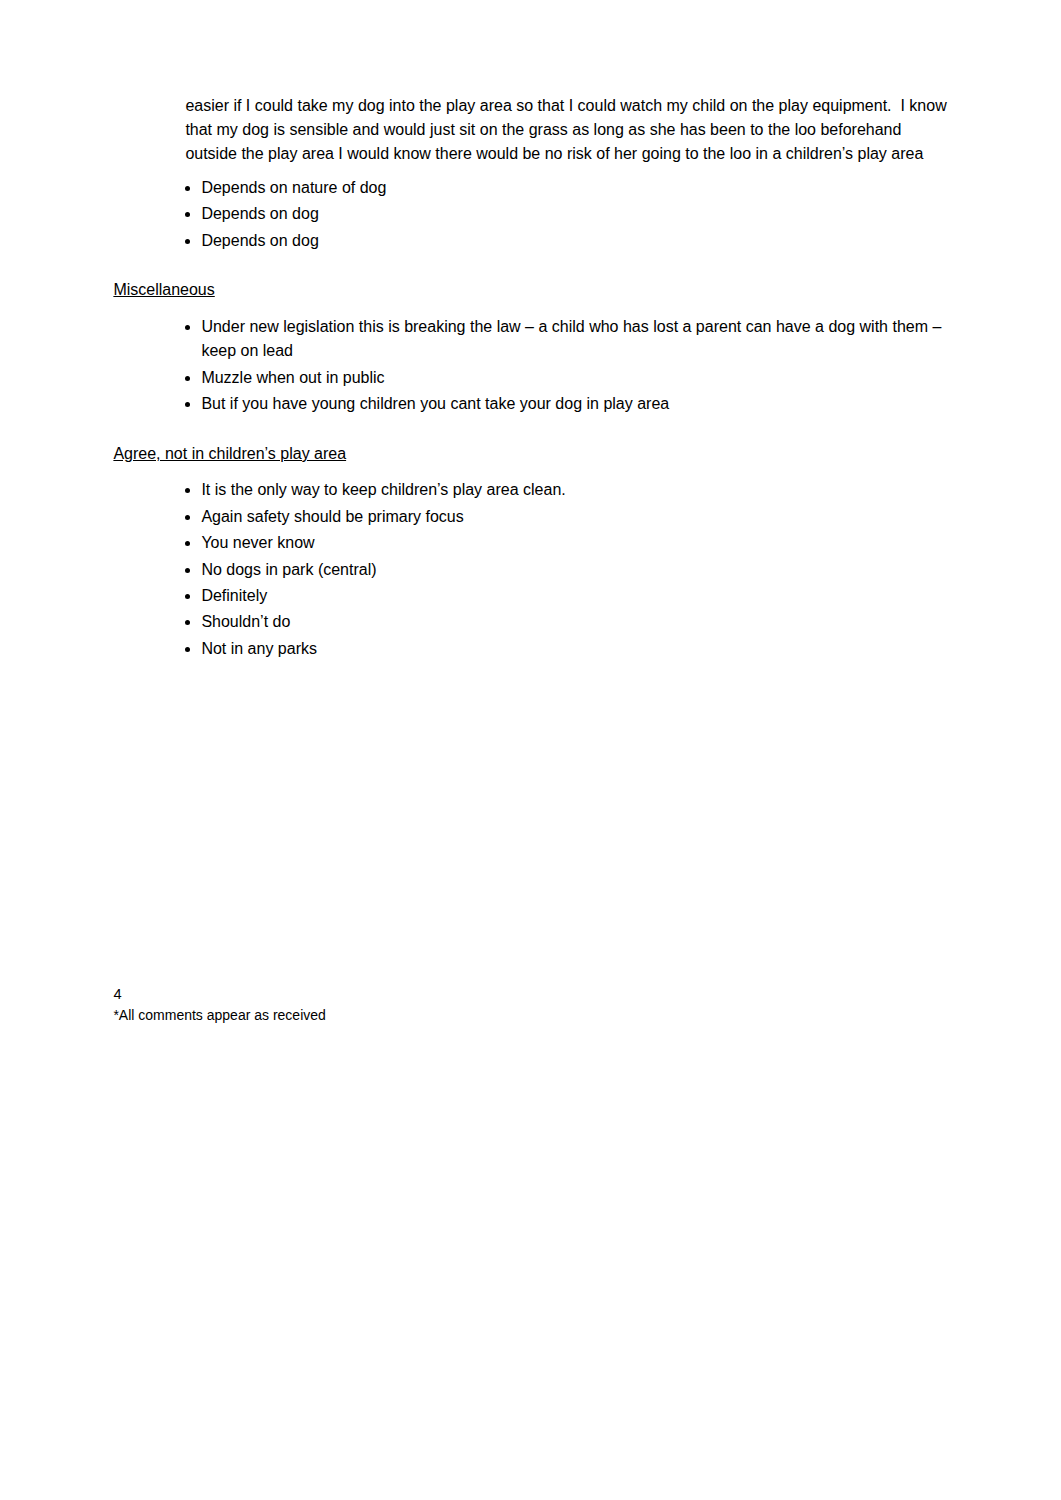easier if I could take my dog into the play area so that I could watch my child on the play equipment. I know that my dog is sensible and would just sit on the grass as long as she has been to the loo beforehand outside the play area I would know there would be no risk of her going to the loo in a children’s play area
Depends on nature of dog
Depends on dog
Depends on dog
Miscellaneous
Under new legislation this is breaking the law – a child who has lost a parent can have a dog with them – keep on lead
Muzzle when out in public
But if you have young children you cant take your dog in play area
Agree, not in children’s play area
It is the only way to keep children’s play area clean.
Again safety should be primary focus
You never know
No dogs in park (central)
Definitely
Shouldn’t do
Not in any parks
4
*All comments appear as received